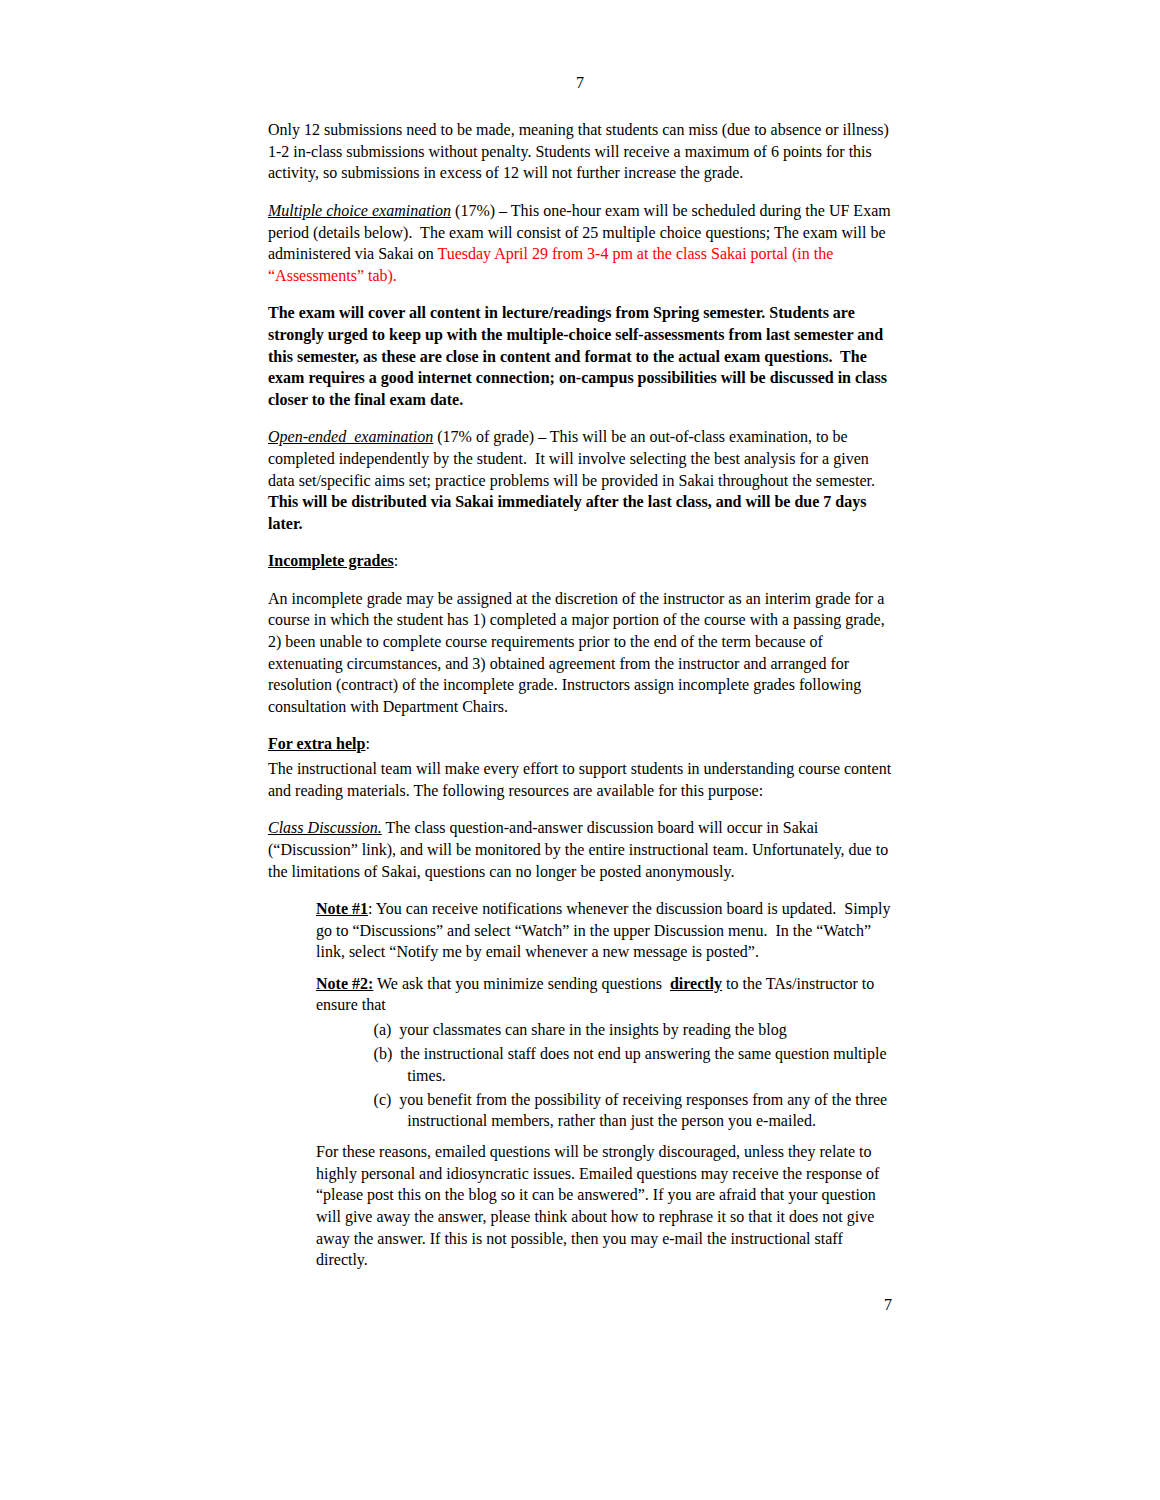7
Only 12 submissions need to be made, meaning that students can miss (due to absence or illness) 1-2 in-class submissions without penalty. Students will receive a maximum of 6 points for this activity, so submissions in excess of 12 will not further increase the grade.
Multiple choice examination (17%) – This one-hour exam will be scheduled during the UF Exam period (details below). The exam will consist of 25 multiple choice questions; The exam will be administered via Sakai on Tuesday April 29 from 3-4 pm at the class Sakai portal (in the “Assessments” tab).
The exam will cover all content in lecture/readings from Spring semester. Students are strongly urged to keep up with the multiple-choice self-assessments from last semester and this semester, as these are close in content and format to the actual exam questions. The exam requires a good internet connection; on-campus possibilities will be discussed in class closer to the final exam date.
Open-ended examination (17% of grade) – This will be an out-of-class examination, to be completed independently by the student. It will involve selecting the best analysis for a given data set/specific aims set; practice problems will be provided in Sakai throughout the semester. This will be distributed via Sakai immediately after the last class, and will be due 7 days later.
Incomplete grades:
An incomplete grade may be assigned at the discretion of the instructor as an interim grade for a course in which the student has 1) completed a major portion of the course with a passing grade, 2) been unable to complete course requirements prior to the end of the term because of extenuating circumstances, and 3) obtained agreement from the instructor and arranged for resolution (contract) of the incomplete grade. Instructors assign incomplete grades following consultation with Department Chairs.
For extra help:
The instructional team will make every effort to support students in understanding course content and reading materials. The following resources are available for this purpose:
Class Discussion. The class question-and-answer discussion board will occur in Sakai (“Discussion” link), and will be monitored by the entire instructional team. Unfortunately, due to the limitations of Sakai, questions can no longer be posted anonymously.
Note #1: You can receive notifications whenever the discussion board is updated. Simply go to “Discussions” and select “Watch” in the upper Discussion menu. In the “Watch” link, select “Notify me by email whenever a new message is posted”.
Note #2: We ask that you minimize sending questions directly to the TAs/instructor to ensure that
(a) your classmates can share in the insights by reading the blog
(b) the instructional staff does not end up answering the same question multiple times.
(c) you benefit from the possibility of receiving responses from any of the three instructional members, rather than just the person you e-mailed.
For these reasons, emailed questions will be strongly discouraged, unless they relate to highly personal and idiosyncratic issues. Emailed questions may receive the response of “please post this on the blog so it can be answered”. If you are afraid that your question will give away the answer, please think about how to rephrase it so that it does not give away the answer. If this is not possible, then you may e-mail the instructional staff directly.
7